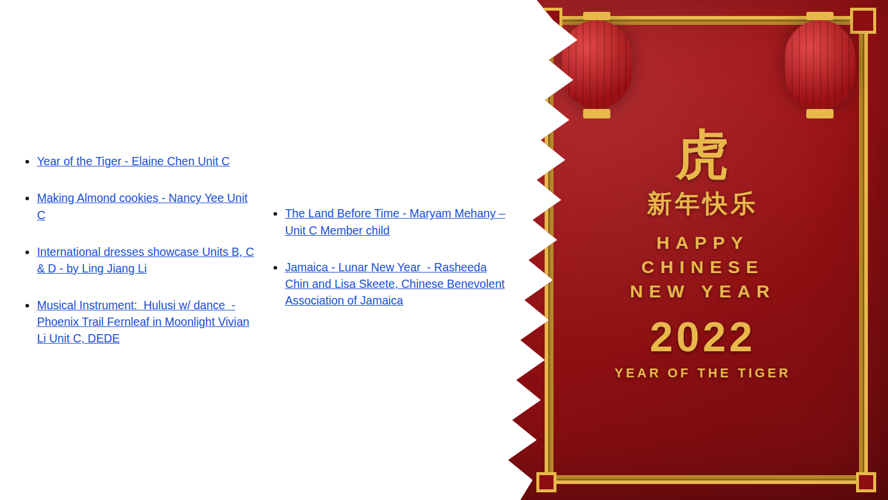Year of the Tiger - Elaine Chen Unit C
Making Almond cookies - Nancy Yee Unit C
International dresses showcase Units B, C & D - by Ling Jiang Li
Musical Instrument: Hulusi w/ dance - Phoenix Trail Fernleaf in Moonlight Vivian Li Unit C, DEDE
The Land Before Time - Maryam Mehany – Unit C Member child
Jamaica - Lunar New Year - Rasheeda Chin and Lisa Skeete, Chinese Benevolent Association of Jamaica
虎
新年快乐
Happy
Chinese
New Year
2022
Year of the Tiger